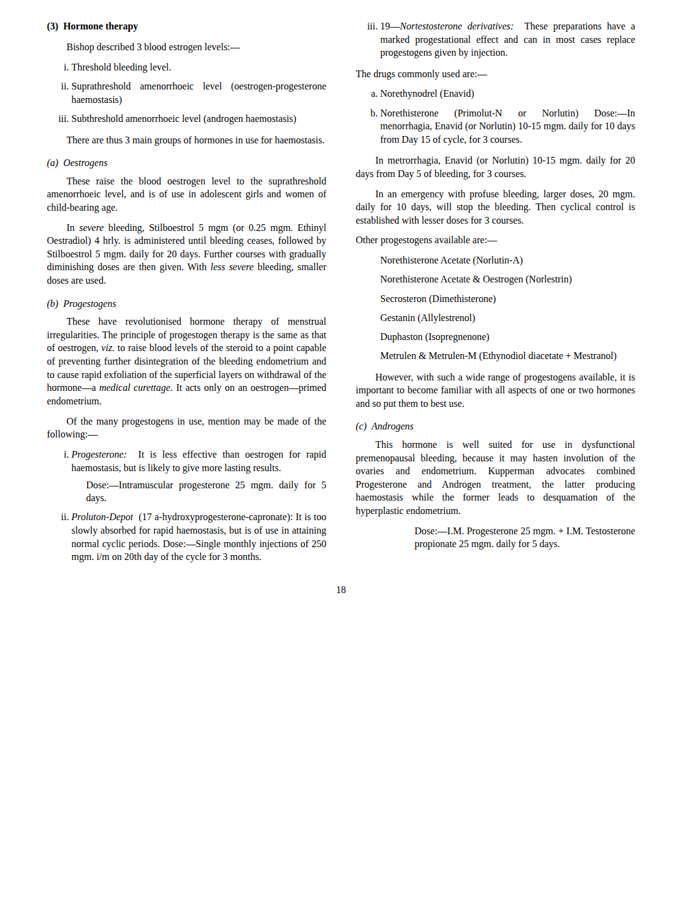(3) Hormone therapy
Bishop described 3 blood estrogen levels:—
Threshold bleeding level.
Suprathreshold amenorrhoeic level (oestrogen-progesterone haemostasis)
Subthreshold amenorrhoeic level (androgen haemostasis)
There are thus 3 main groups of hormones in use for haemostasis.
(a) Oestrogens
These raise the blood oestrogen level to the suprathreshold amenorrhoeic level, and is of use in adolescent girls and women of child-bearing age.
In severe bleeding, Stilboestrol 5 mgm (or 0.25 mgm. Ethinyl Oestradiol) 4 hrly. is administered until bleeding ceases, followed by Stilboestrol 5 mgm. daily for 20 days. Further courses with gradually diminishing doses are then given. With less severe bleeding, smaller doses are used.
(b) Progestogens
These have revolutionised hormone therapy of menstrual irregularities. The principle of progestogen therapy is the same as that of oestrogen, viz. to raise blood levels of the steroid to a point capable of preventing further disintegration of the bleeding endometrium and to cause rapid exfoliation of the superficial layers on withdrawal of the hormone—a medical curettage. It acts only on an oestrogen—primed endometrium.
Of the many progestogens in use, mention may be made of the following:—
Progesterone: It is less effective than oestrogen for rapid haemostasis, but is likely to give more lasting results.
Dose:—Intramuscular progesterone 25 mgm. daily for 5 days.
Proluton-Depot (17 a-hydroxyprogesterone-capronate): It is too slowly absorbed for rapid haemostasis, but is of use in attaining normal cyclic periods. Dose:—Single monthly injections of 250 mgm. i/m on 20th day of the cycle for 3 months.
19—Nortestosterone derivatives: These preparations have a marked progestational effect and can in most cases replace progestogens given by injection.
The drugs commonly used are:—
Norethynodrel (Enavid)
Norethisterone (Primolut-N or Norlutin) Dose:—In menorrhagia, Enavid (or Norlutin) 10-15 mgm. daily for 10 days from Day 15 of cycle, for 3 courses.
In metrorrhagia, Enavid (or Norlutin) 10-15 mgm. daily for 20 days from Day 5 of bleeding, for 3 courses.
In an emergency with profuse bleeding, larger doses, 20 mgm. daily for 10 days, will stop the bleeding. Then cyclical control is established with lesser doses for 3 courses.
Other progestogens available are:—
Norethisterone Acetate (Norlutin-A)
Norethisterone Acetate & Oestrogen (Norlestrin)
Secrosteron (Dimethisterone)
Gestanin (Allylestrenol)
Duphaston (Isopregnenone)
Metrulen & Metrulen-M (Ethynodiol diacetate + Mestranol)
However, with such a wide range of progestogens available, it is important to become familiar with all aspects of one or two hormones and so put them to best use.
(c) Androgens
This hormone is well suited for use in dysfunctional premenopausal bleeding, because it may hasten involution of the ovaries and endometrium. Kupperman advocates combined Progesterone and Androgen treatment, the latter producing haemostasis while the former leads to desquamation of the hyperplastic endometrium.
Dose:—I.M. Progesterone 25 mgm. + I.M. Testosterone propionate 25 mgm. daily for 5 days.
18